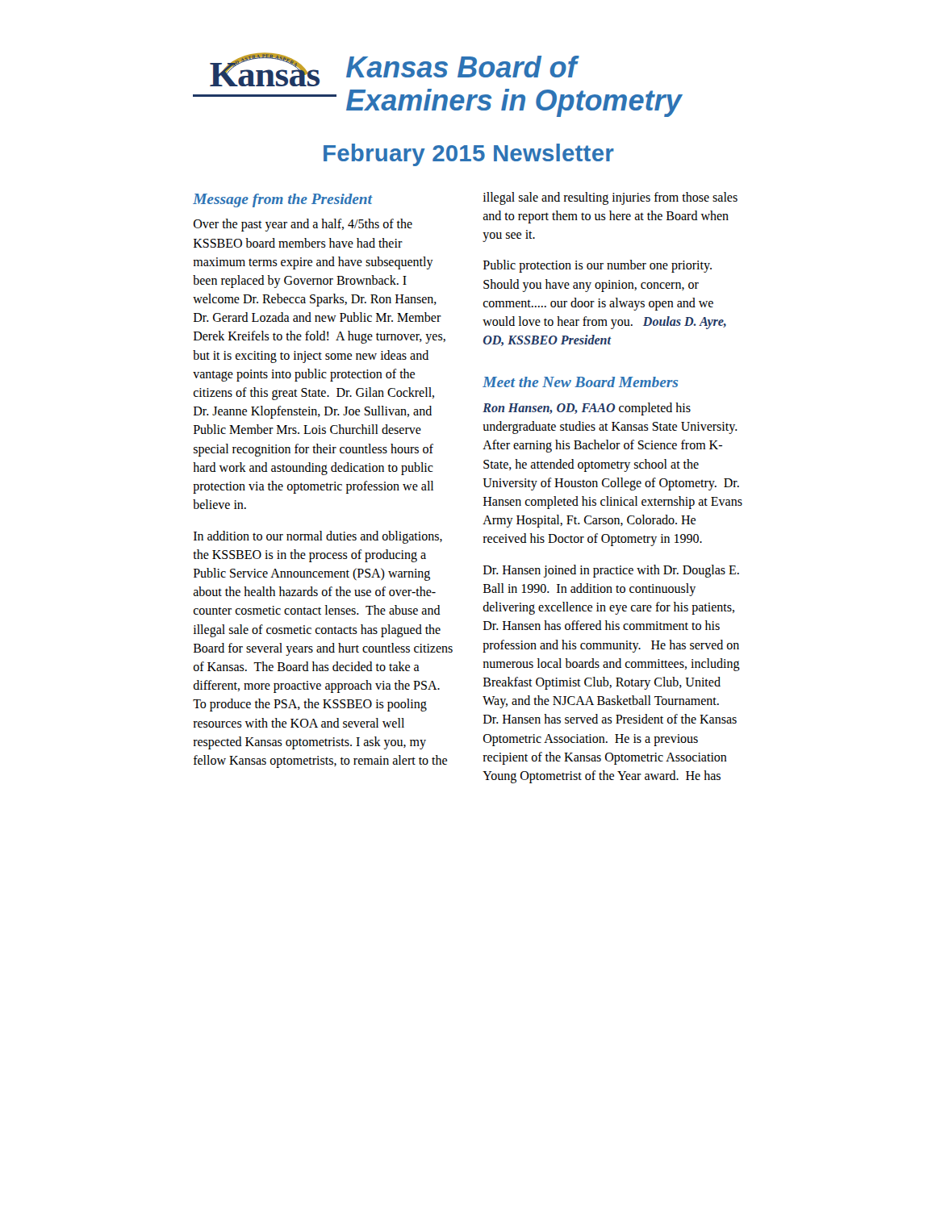AD ASTRA PER ASPERA
Kansas
Kansas Board of
Examiners in Optometry
February 2015 Newsletter
Message from the President
Over the past year and a half, 4/5ths of the KSSBEO board members have had their maximum terms expire and have subsequently been replaced by Governor Brownback. I welcome Dr. Rebecca Sparks, Dr. Ron Hansen, Dr. Gerard Lozada and new Public Mr. Member Derek Kreifels to the fold! A huge turnover, yes, but it is exciting to inject some new ideas and vantage points into public protection of the citizens of this great State. Dr. Gilan Cockrell, Dr. Jeanne Klopfenstein, Dr. Joe Sullivan, and Public Member Mrs. Lois Churchill deserve special recognition for their countless hours of hard work and astounding dedication to public protection via the optometric profession we all believe in.
In addition to our normal duties and obligations, the KSSBEO is in the process of producing a Public Service Announcement (PSA) warning about the health hazards of the use of over-the-counter cosmetic contact lenses. The abuse and illegal sale of cosmetic contacts has plagued the Board for several years and hurt countless citizens of Kansas. The Board has decided to take a different, more proactive approach via the PSA. To produce the PSA, the KSSBEO is pooling resources with the KOA and several well respected Kansas optometrists. I ask you, my fellow Kansas optometrists, to remain alert to the illegal sale and resulting injuries from those sales and to report them to us here at the Board when you see it.
Public protection is our number one priority. Should you have any opinion, concern, or comment..... our door is always open and we would love to hear from you. Doulas D. Ayre, OD, KSSBEO President
Meet the New Board Members
Ron Hansen, OD, FAAO completed his undergraduate studies at Kansas State University. After earning his Bachelor of Science from K-State, he attended optometry school at the University of Houston College of Optometry. Dr. Hansen completed his clinical externship at Evans Army Hospital, Ft. Carson, Colorado. He received his Doctor of Optometry in 1990.
Dr. Hansen joined in practice with Dr. Douglas E. Ball in 1990. In addition to continuously delivering excellence in eye care for his patients, Dr. Hansen has offered his commitment to his profession and his community. He has served on numerous local boards and committees, including Breakfast Optimist Club, Rotary Club, United Way, and the NJCAA Basketball Tournament. Dr. Hansen has served as President of the Kansas Optometric Association. He is a previous recipient of the Kansas Optometric Association Young Optometrist of the Year award. He has